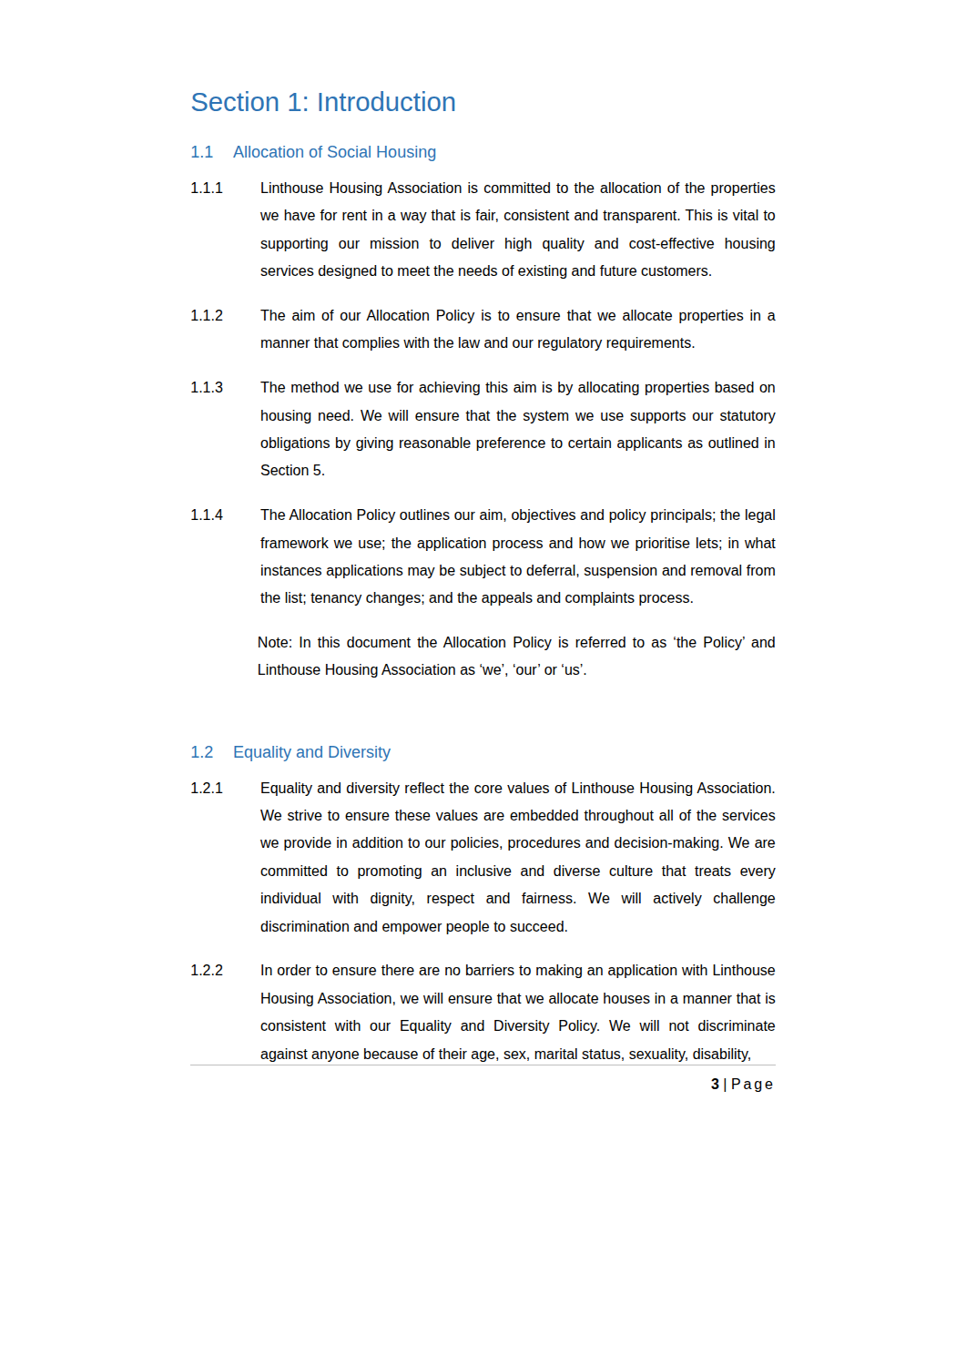Section 1: Introduction
1.1 Allocation of Social Housing
1.1.1
Linthouse Housing Association is committed to the allocation of the properties we have for rent in a way that is fair, consistent and transparent. This is vital to supporting our mission to deliver high quality and cost-effective housing services designed to meet the needs of existing and future customers.
1.1.2
The aim of our Allocation Policy is to ensure that we allocate properties in a manner that complies with the law and our regulatory requirements.
1.1.3
The method we use for achieving this aim is by allocating properties based on housing need. We will ensure that the system we use supports our statutory obligations by giving reasonable preference to certain applicants as outlined in Section 5.
1.1.4
The Allocation Policy outlines our aim, objectives and policy principals; the legal framework we use; the application process and how we prioritise lets; in what instances applications may be subject to deferral, suspension and removal from the list; tenancy changes; and the appeals and complaints process.
Note: In this document the Allocation Policy is referred to as ‘the Policy’ and Linthouse Housing Association as ‘we’, ‘our’ or ‘us’.
1.2 Equality and Diversity
1.2.1
Equality and diversity reflect the core values of Linthouse Housing Association. We strive to ensure these values are embedded throughout all of the services we provide in addition to our policies, procedures and decision-making. We are committed to promoting an inclusive and diverse culture that treats every individual with dignity, respect and fairness. We will actively challenge discrimination and empower people to succeed.
1.2.2
In order to ensure there are no barriers to making an application with Linthouse Housing Association, we will ensure that we allocate houses in a manner that is consistent with our Equality and Diversity Policy. We will not discriminate against anyone because of their age, sex, marital status, sexuality, disability,
3 | Page